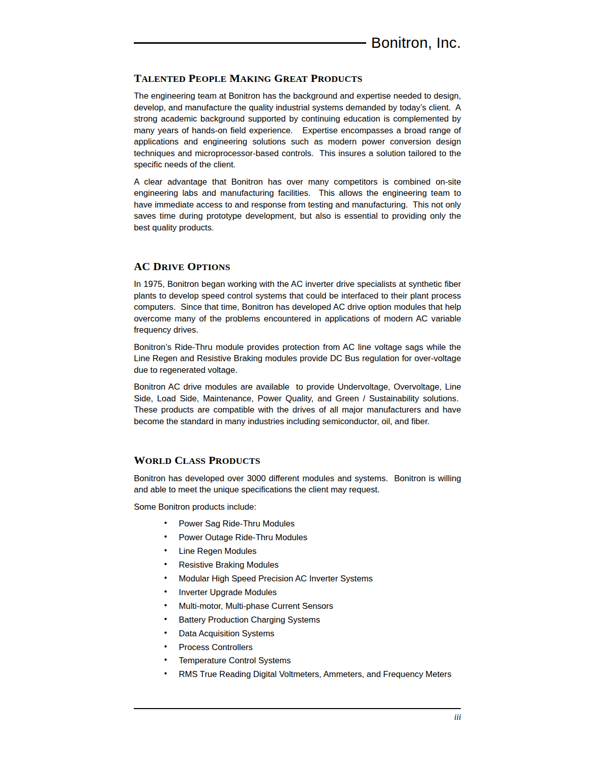Bonitron, Inc.
TALENTED PEOPLE MAKING GREAT PRODUCTS
The engineering team at Bonitron has the background and expertise needed to design, develop, and manufacture the quality industrial systems demanded by today’s client. A strong academic background supported by continuing education is complemented by many years of hands-on field experience. Expertise encompasses a broad range of applications and engineering solutions such as modern power conversion design techniques and microprocessor-based controls. This insures a solution tailored to the specific needs of the client.
A clear advantage that Bonitron has over many competitors is combined on-site engineering labs and manufacturing facilities. This allows the engineering team to have immediate access to and response from testing and manufacturing. This not only saves time during prototype development, but also is essential to providing only the best quality products.
AC DRIVE OPTIONS
In 1975, Bonitron began working with the AC inverter drive specialists at synthetic fiber plants to develop speed control systems that could be interfaced to their plant process computers. Since that time, Bonitron has developed AC drive option modules that help overcome many of the problems encountered in applications of modern AC variable frequency drives.
Bonitron’s Ride-Thru module provides protection from AC line voltage sags while the Line Regen and Resistive Braking modules provide DC Bus regulation for over-voltage due to regenerated voltage.
Bonitron AC drive modules are available to provide Undervoltage, Overvoltage, Line Side, Load Side, Maintenance, Power Quality, and Green / Sustainability solutions. These products are compatible with the drives of all major manufacturers and have become the standard in many industries including semiconductor, oil, and fiber.
WORLD CLASS PRODUCTS
Bonitron has developed over 3000 different modules and systems. Bonitron is willing and able to meet the unique specifications the client may request.
Some Bonitron products include:
Power Sag Ride-Thru Modules
Power Outage Ride-Thru Modules
Line Regen Modules
Resistive Braking Modules
Modular High Speed Precision AC Inverter Systems
Inverter Upgrade Modules
Multi-motor, Multi-phase Current Sensors
Battery Production Charging Systems
Data Acquisition Systems
Process Controllers
Temperature Control Systems
RMS True Reading Digital Voltmeters, Ammeters, and Frequency Meters
iii